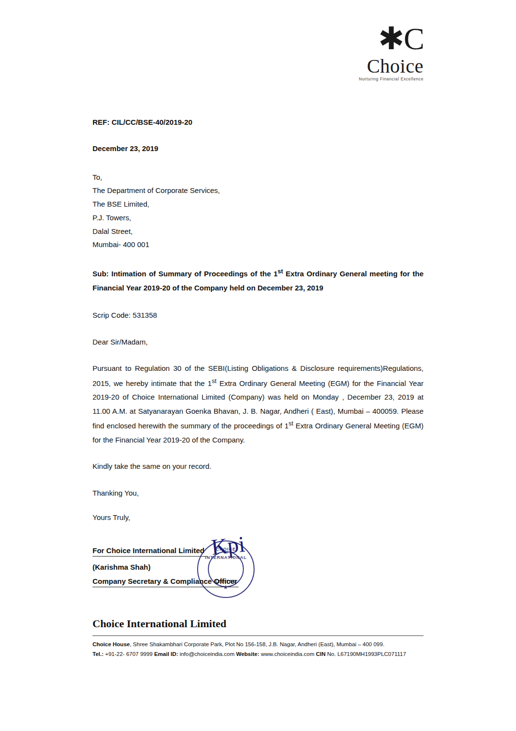✱C Choice Nurturing Financial Excellence
REF: CIL/CC/BSE-40/2019-20
December 23, 2019
To,
The Department of Corporate Services,
The BSE Limited,
P.J. Towers,
Dalal Street,
Mumbai- 400 001
Sub: Intimation of Summary of Proceedings of the 1st Extra Ordinary General meeting for the Financial Year 2019-20 of the Company held on December 23, 2019
Scrip Code: 531358
Dear Sir/Madam,
Pursuant to Regulation 30 of the SEBI(Listing Obligations & Disclosure requirements)Regulations, 2015, we hereby intimate that the 1st Extra Ordinary General Meeting (EGM) for the Financial Year 2019-20 of Choice International Limited (Company) was held on Monday , December 23, 2019 at 11.00 A.M. at Satyanarayan Goenka Bhavan, J. B. Nagar, Andheri ( East), Mumbai – 400059. Please find enclosed herewith the summary of the proceedings of 1st Extra Ordinary General Meeting (EGM) for the Financial Year 2019-20 of the Company.
Kindly take the same on your record.
Thanking You,
Yours Truly,
For Choice International Limited
CHOICE INTERNATIONAL
LIMITED
★
Kpi
(Karishma Shah)
Company Secretary & Compliance Officer
Choice International Limited
Choice House, Shree Shakambhari Corporate Park, Plot No 156-158, J.B. Nagar, Andheri (East), Mumbai – 400 099.
Tel.: +91-22- 6707 9999 Email ID: info@choiceindia.com Website: www.choiceindia.com CIN No. L67190MH1993PLC071117